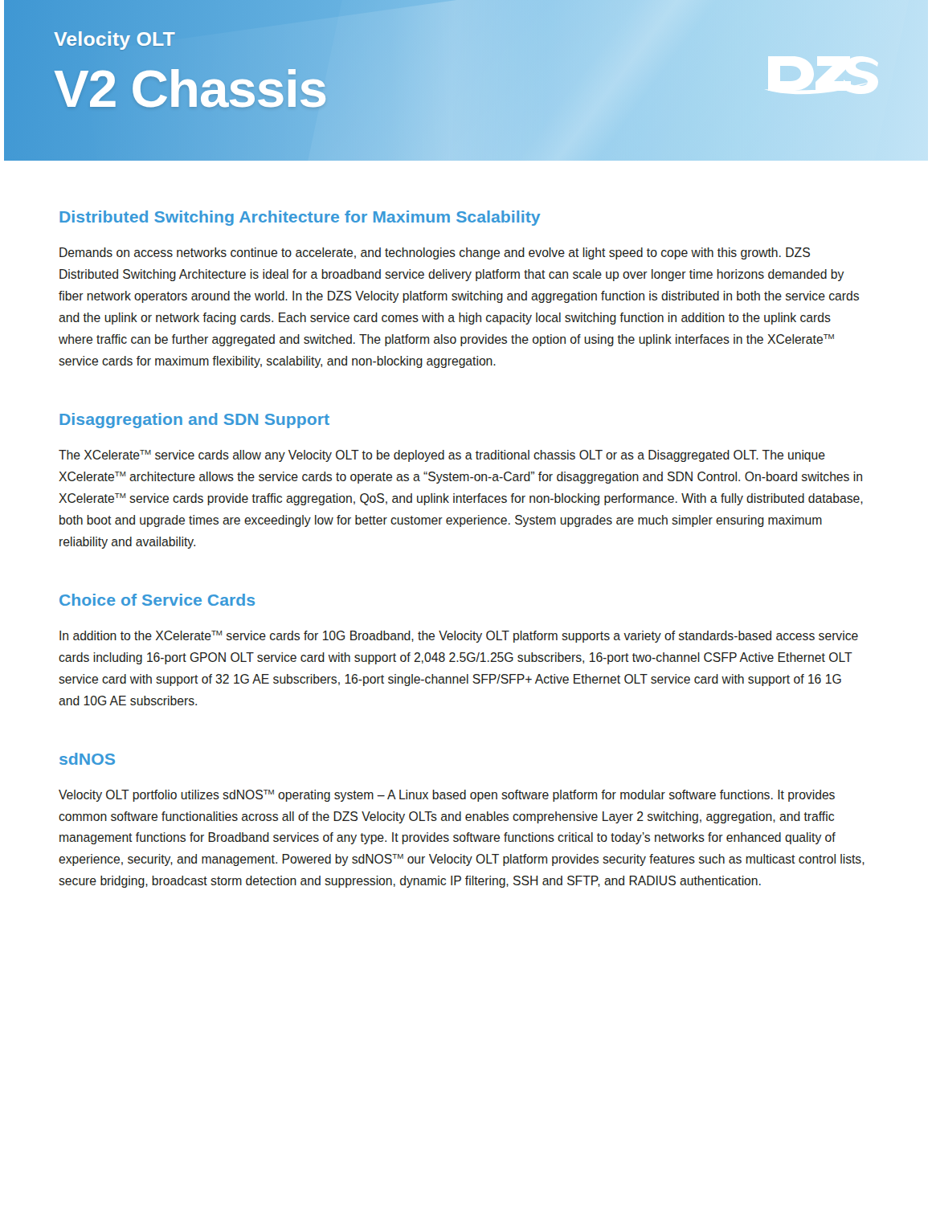Velocity OLT
V2 Chassis
DZS
Distributed Switching Architecture for Maximum Scalability
Demands on access networks continue to accelerate, and technologies change and evolve at light speed to cope with this growth. DZS Distributed Switching Architecture is ideal for a broadband service delivery platform that can scale up over longer time horizons demanded by fiber network operators around the world. In the DZS Velocity platform switching and aggregation function is distributed in both the service cards and the uplink or network facing cards. Each service card comes with a high capacity local switching function in addition to the uplink cards where traffic can be further aggregated and switched. The platform also provides the option of using the uplink interfaces in the XCelerateTM service cards for maximum flexibility, scalability, and non-blocking aggregation.
Disaggregation and SDN Support
The XCelerateTM service cards allow any Velocity OLT to be deployed as a traditional chassis OLT or as a Disaggregated OLT. The unique XCelerateTM architecture allows the service cards to operate as a “System-on-a-Card” for disaggregation and SDN Control. On-board switches in XCelerateTM service cards provide traffic aggregation, QoS, and uplink interfaces for non-blocking performance. With a fully distributed database, both boot and upgrade times are exceedingly low for better customer experience. System upgrades are much simpler ensuring maximum reliability and availability.
Choice of Service Cards
In addition to the XCelerateTM service cards for 10G Broadband, the Velocity OLT platform supports a variety of standards-based access service cards including 16-port GPON OLT service card with support of 2,048 2.5G/1.25G subscribers, 16-port two-channel CSFP Active Ethernet OLT service card with support of 32 1G AE subscribers, 16-port single-channel SFP/SFP+ Active Ethernet OLT service card with support of 16 1G and 10G AE subscribers.
sdNOS
Velocity OLT portfolio utilizes sdNOSTM operating system – A Linux based open software platform for modular software functions. It provides common software functionalities across all of the DZS Velocity OLTs and enables comprehensive Layer 2 switching, aggregation, and traffic management functions for Broadband services of any type. It provides software functions critical to today’s networks for enhanced quality of experience, security, and management. Powered by sdNOSTM our Velocity OLT platform provides security features such as multicast control lists, secure bridging, broadcast storm detection and suppression, dynamic IP filtering, SSH and SFTP, and RADIUS authentication.